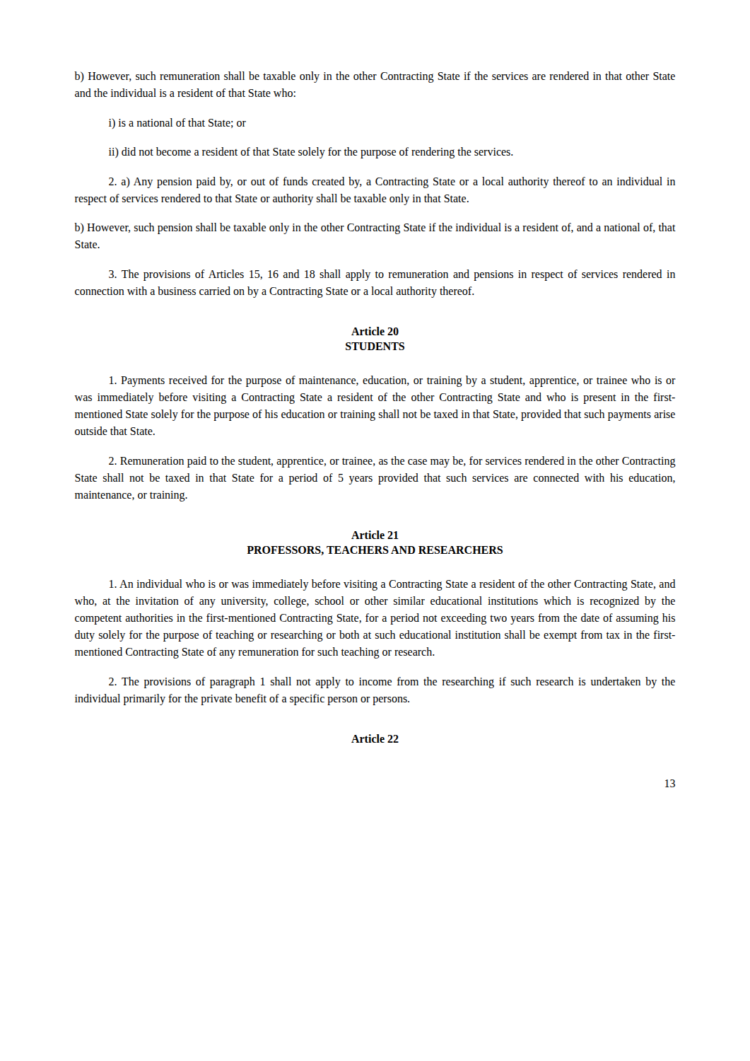b) However, such remuneration shall be taxable only in the other Contracting State if the services are rendered in that other State and the individual is a resident of that State who:
i) is a national of that State; or
ii) did not become a resident of that State solely for the purpose of rendering the services.
2. a) Any pension paid by, or out of funds created by, a Contracting State or a local authority thereof to an individual in respect of services rendered to that State or authority shall be taxable only in that State.
b) However, such pension shall be taxable only in the other Contracting State if the individual is a resident of, and a national of, that State.
3. The provisions of Articles 15, 16 and 18 shall apply to remuneration and pensions in respect of services rendered in connection with a business carried on by a Contracting State or a local authority thereof.
Article 20 STUDENTS
1. Payments received for the purpose of maintenance, education, or training by a student, apprentice, or trainee who is or was immediately before visiting a Contracting State a resident of the other Contracting State and who is present in the first-mentioned State solely for the purpose of his education or training shall not be taxed in that State, provided that such payments arise outside that State.
2. Remuneration paid to the student, apprentice, or trainee, as the case may be, for services rendered in the other Contracting State shall not be taxed in that State for a period of 5 years provided that such services are connected with his education, maintenance, or training.
Article 21 PROFESSORS, TEACHERS AND RESEARCHERS
1. An individual who is or was immediately before visiting a Contracting State a resident of the other Contracting State, and who, at the invitation of any university, college, school or other similar educational institutions which is recognized by the competent authorities in the first-mentioned Contracting State, for a period not exceeding two years from the date of assuming his duty solely for the purpose of teaching or researching or both at such educational institution shall be exempt from tax in the first- mentioned Contracting State of any remuneration for such teaching or research.
2. The provisions of paragraph 1 shall not apply to income from the researching if such research is undertaken by the individual primarily for the private benefit of a specific person or persons.
Article 22
13